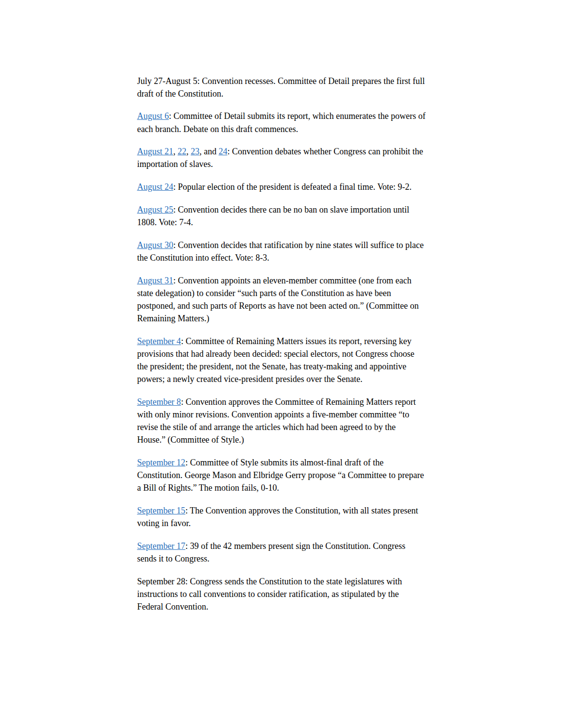July 27-August 5: Convention recesses. Committee of Detail prepares the first full draft of the Constitution.
August 6: Committee of Detail submits its report, which enumerates the powers of each branch. Debate on this draft commences.
August 21, 22, 23, and 24: Convention debates whether Congress can prohibit the importation of slaves.
August 24: Popular election of the president is defeated a final time. Vote: 9-2.
August 25: Convention decides there can be no ban on slave importation until 1808. Vote: 7-4.
August 30: Convention decides that ratification by nine states will suffice to place the Constitution into effect. Vote: 8-3.
August 31: Convention appoints an eleven-member committee (one from each state delegation) to consider “such parts of the Constitution as have been postponed, and such parts of Reports as have not been acted on.” (Committee on Remaining Matters.)
September 4: Committee of Remaining Matters issues its report, reversing key provisions that had already been decided: special electors, not Congress choose the president; the president, not the Senate, has treaty-making and appointive powers; a newly created vice-president presides over the Senate.
September 8: Convention approves the Committee of Remaining Matters report with only minor revisions. Convention appoints a five-member committee “to revise the stile of and arrange the articles which had been agreed to by the House.” (Committee of Style.)
September 12: Committee of Style submits its almost-final draft of the Constitution. George Mason and Elbridge Gerry propose “a Committee to prepare a Bill of Rights.” The motion fails, 0-10.
September 15: The Convention approves the Constitution, with all states present voting in favor.
September 17: 39 of the 42 members present sign the Constitution. Congress sends it to Congress.
September 28: Congress sends the Constitution to the state legislatures with instructions to call conventions to consider ratification, as stipulated by the Federal Convention.